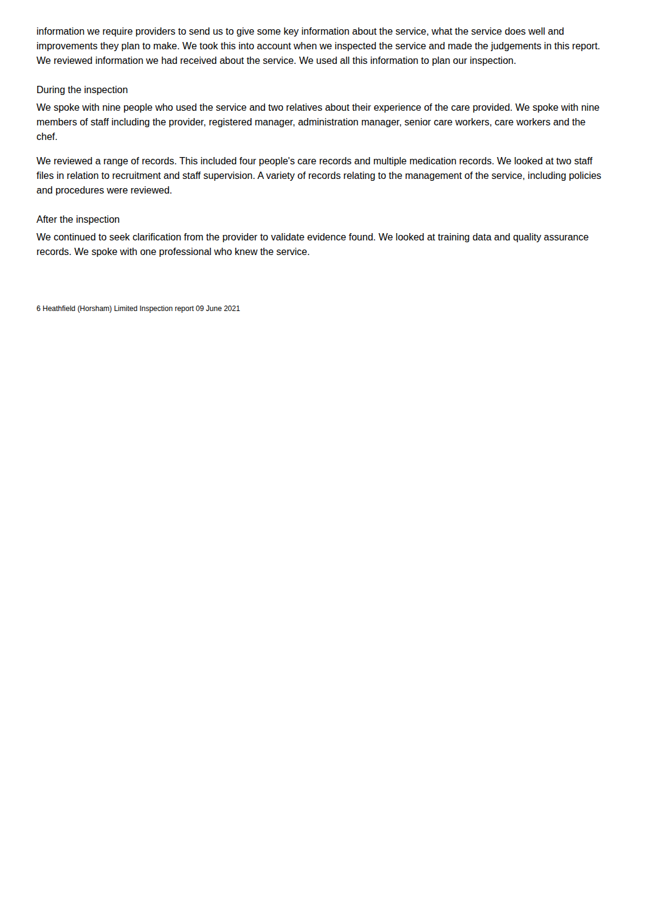information we require providers to send us to give some key information about the service, what the service does well and improvements they plan to make. We took this into account when we inspected the service and made the judgements in this report. We reviewed information we had received about the service. We used all this information to plan our inspection.
During the inspection
We spoke with nine people who used the service and two relatives about their experience of the care provided. We spoke with nine members of staff including the provider, registered manager, administration manager, senior care workers, care workers and the chef.
We reviewed a range of records. This included four people's care records and multiple medication records. We looked at two staff files in relation to recruitment and staff supervision. A variety of records relating to the management of the service, including policies and procedures were reviewed.
After the inspection
We continued to seek clarification from the provider to validate evidence found. We looked at training data and quality assurance records. We spoke with one professional who knew the service.
6 Heathfield (Horsham) Limited Inspection report 09 June 2021